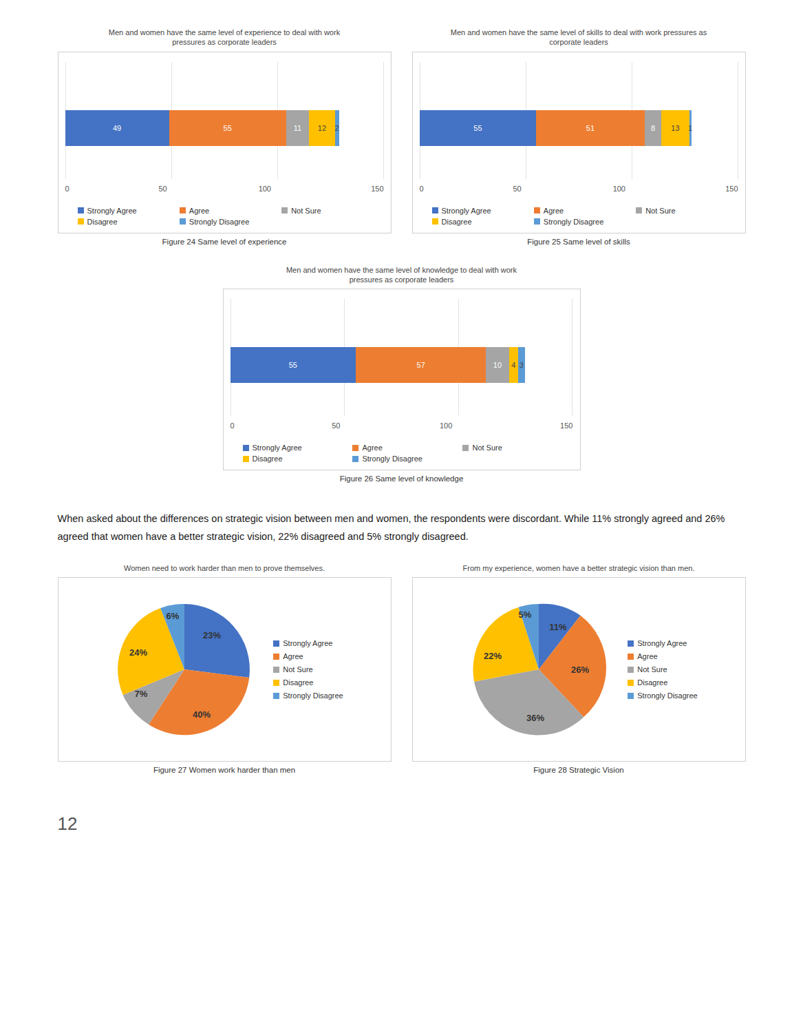Men and women have the same level of experience to deal with work pressures as corporate leaders
49
55
11
12
2
050100150
Strongly Agree
Agree
Not Sure
Disagree
Strongly Disagree
Figure 24 Same level of experience
Men and women have the same level of skills to deal with work pressures as corporate leaders
55
51
8
13
1
050100150
Strongly Agree
Agree
Not Sure
Disagree
Strongly Disagree
Figure 25 Same level of skills
Men and women have the same level of knowledge to deal with work pressures as corporate leaders
55
57
10
4
3
050100150
Strongly Agree
Agree
Not Sure
Disagree
Strongly Disagree
Figure 26 Same level of knowledge
When asked about the differences on strategic vision between men and women, the respondents were discordant. While 11% strongly agreed and 26% agreed that women have a better strategic vision, 22% disagreed and 5% strongly disagreed.
Women need to work harder than men to prove themselves.
23% 40% 7% 24% 6%
Strongly Agree
Agree
Not Sure
Disagree
Strongly Disagree
Figure 27 Women work harder than men
From my experience, women have a better strategic vision than men.
11% 26% 36% 22% 5%
Strongly Agree
Agree
Not Sure
Disagree
Strongly Disagree
Figure 28 Strategic Vision
12